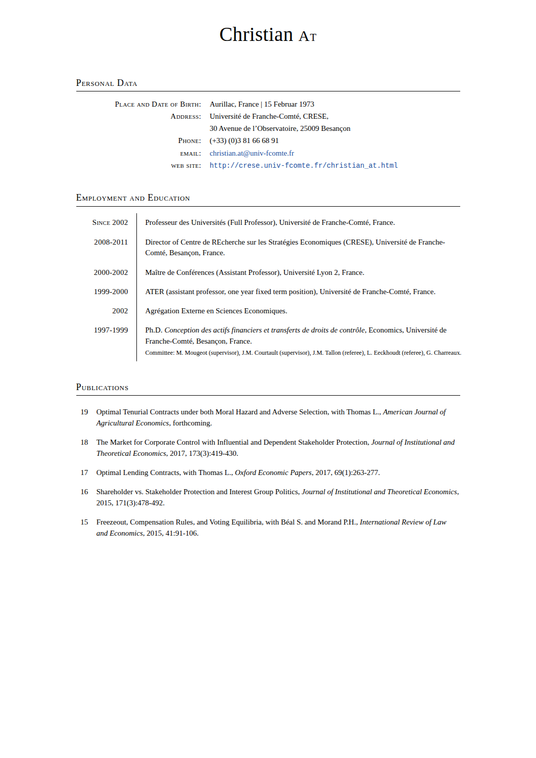Christian At
Personal Data
| Place and Date of Birth: | Aurillac, France / 15 Februar 1973 |
| Address: | Université de Franche-Comté, CRESE, |
| | 30 Avenue de l’Observatoire, 25009 Besançon |
| Phone: | (+33) (0)3 81 66 68 91 |
| email: | christian.at@univ-fcomte.fr |
| web site: | http://crese.univ-fcomte.fr/christian_at.html |
Employment and Education
| Since 2002 | Professeur des Universités (Full Professor), Université de Franche-Comté, France. |
| 2008-2011 | Director of Centre de REcherche sur les Stratégies Economiques (CRESE), Université de Franche-Comté, Besançon, France. |
| 2000-2002 | Maître de Conférences (Assistant Professor), Université Lyon 2, France. |
| 1999-2000 | ATER (assistant professor, one year fixed term position), Université de Franche-Comté, France. |
| 2002 | Agrégation Externe en Sciences Economiques. |
| 1997-1999 | Ph.D. Conception des actifs financiers et transferts de droits de contrôle , Economics, Université de Franche-Comté, Besançon, France. Committee: M. Mougeot (supervisor), J.M. Courtault (supervisor), J.M. Tallon (referee), L. Eeckhoudt (referee), G. Charreaux. |
Publications
| 19 | Optimal Tenurial Contracts under both Moral Hazard and Adverse Selection, with Thomas L., American Journal of Agricultural Economics , forthcoming. |
| 18 | The Market for Corporate Control with Influential and Dependent Stakeholder Protection, Journal of Institutional and Theoretical Economics , 2017, 173(3):419-430. |
| 17 | Optimal Lending Contracts, with Thomas L., Oxford Economic Papers , 2017, 69(1):263-277. |
| 16 | Shareholder vs. Stakeholder Protection and Interest Group Politics, Journal of Institutional and Theoretical Economics , 2015, 171(3):478-492. |
| 15 | Freezeout, Compensation Rules, and Voting Equilibria, with Béal S. and Morand P.H., International Review of Law and Economics , 2015, 41:91-106. |